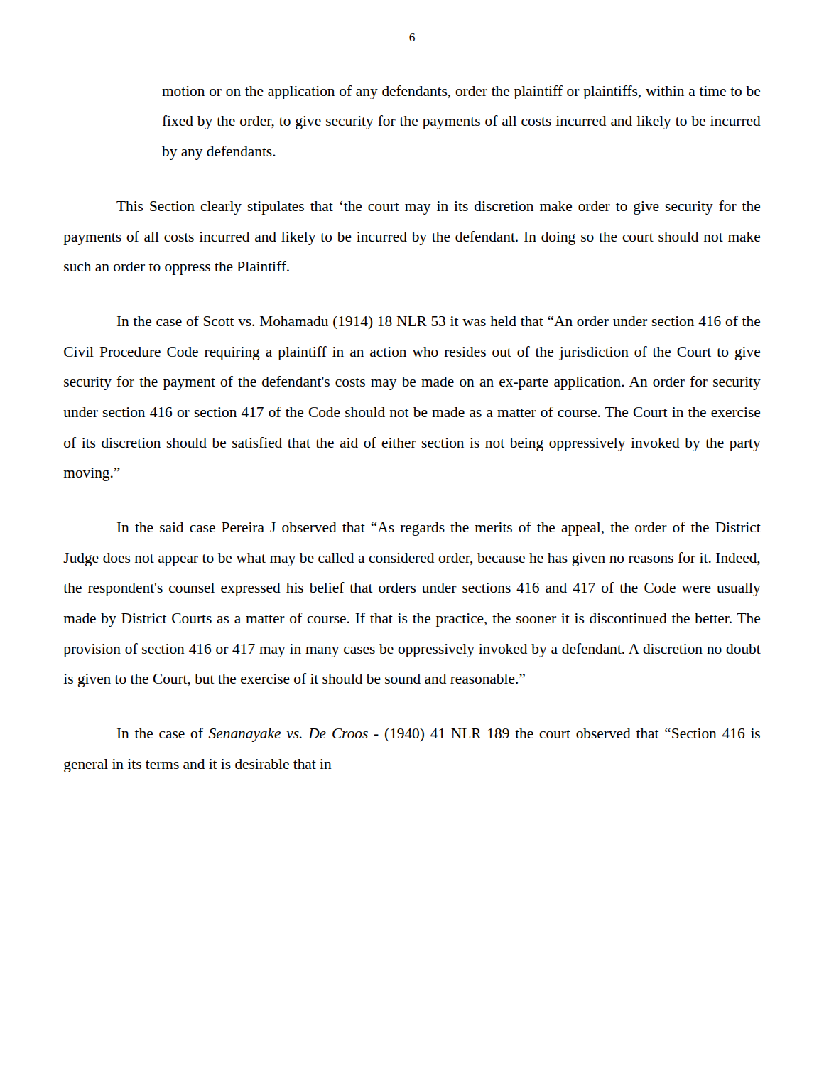6
motion or on the application of any defendants, order the plaintiff or plaintiffs, within a time to be fixed by the order, to give security for the payments of all costs incurred and likely to be incurred by any defendants.
This Section clearly stipulates that ‘the court may in its discretion make order to give security for the payments of all costs incurred and likely to be incurred by the defendant. In doing so the court should not make such an order to oppress the Plaintiff.
In the case of Scott vs. Mohamadu (1914) 18 NLR 53 it was held that “An order under section 416 of the Civil Procedure Code requiring a plaintiff in an action who resides out of the jurisdiction of the Court to give security for the payment of the defendant's costs may be made on an ex-parte application. An order for security under section 416 or section 417 of the Code should not be made as a matter of course. The Court in the exercise of its discretion should be satisfied that the aid of either section is not being oppressively invoked by the party moving.”
In the said case Pereira J observed that “As regards the merits of the appeal, the order of the District Judge does not appear to be what may be called a considered order, because he has given no reasons for it. Indeed, the respondent's counsel expressed his belief that orders under sections 416 and 417 of the Code were usually made by District Courts as a matter of course. If that is the practice, the sooner it is discontinued the better. The provision of section 416 or 417 may in many cases be oppressively invoked by a defendant. A discretion no doubt is given to the Court, but the exercise of it should be sound and reasonable.”
In the case of Senanayake vs. De Croos - (1940) 41 NLR 189 the court observed that “Section 416 is general in its terms and it is desirable that in